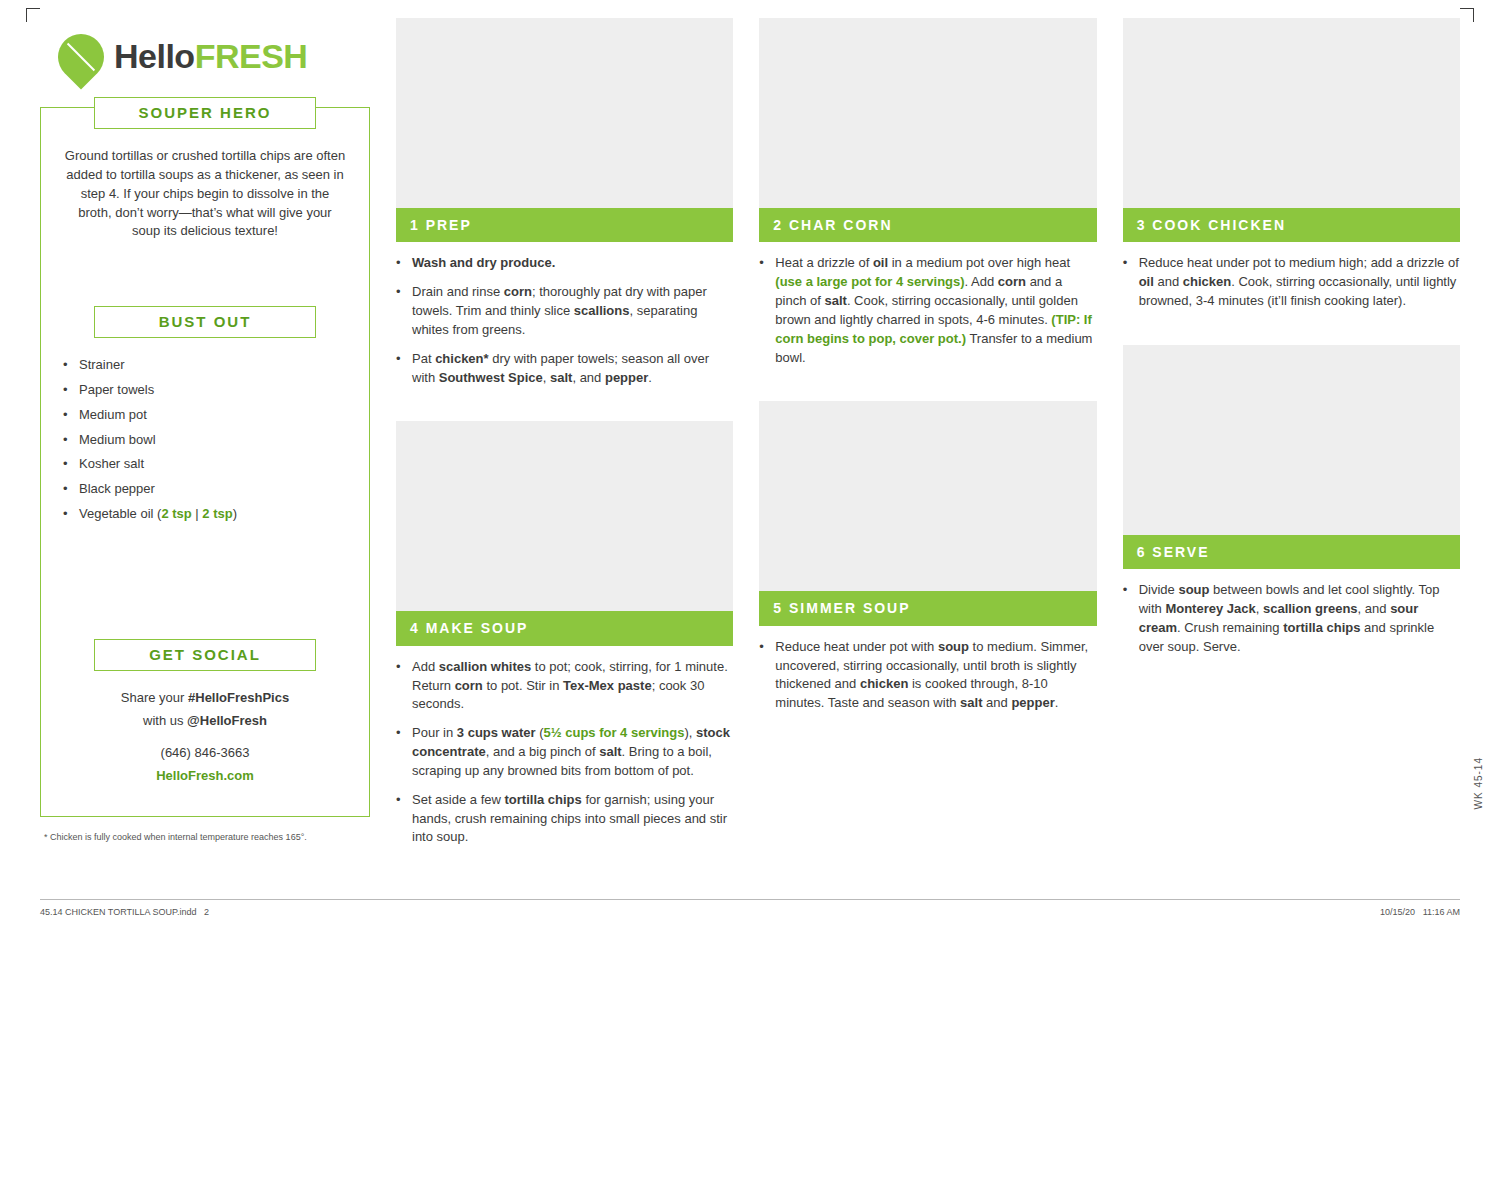HelloFRESH
SOUPER HERO
Ground tortillas or crushed tortilla chips are often added to tortilla soups as a thickener, as seen in step 4. If your chips begin to dissolve in the broth, don’t worry—that’s what will give your soup its delicious texture!
BUST OUT
Strainer
Paper towels
Medium pot
Medium bowl
Kosher salt
Black pepper
Vegetable oil (2 tsp | 2 tsp)
GET SOCIAL
Share your #HelloFreshPics
with us @HelloFresh
(646) 846-3663
HelloFresh.com
* Chicken is fully cooked when internal temperature reaches 165°.
1 PREP
Wash and dry produce.
Drain and rinse corn; thoroughly pat dry with paper towels. Trim and thinly slice scallions, separating whites from greens.
Pat chicken* dry with paper towels; season all over with Southwest Spice, salt, and pepper.
4 MAKE SOUP
Add scallion whites to pot; cook, stirring, for 1 minute. Return corn to pot. Stir in Tex-Mex paste; cook 30 seconds.
Pour in 3 cups water (5½ cups for 4 servings), stock concentrate, and a big pinch of salt. Bring to a boil, scraping up any browned bits from bottom of pot.
Set aside a few tortilla chips for garnish; using your hands, crush remaining chips into small pieces and stir into soup.
2 CHAR CORN
Heat a drizzle of oil in a medium pot over high heat (use a large pot for 4 servings). Add corn and a pinch of salt. Cook, stirring occasionally, until golden brown and lightly charred in spots, 4-6 minutes. (TIP: If corn begins to pop, cover pot.) Transfer to a medium bowl.
5 SIMMER SOUP
Reduce heat under pot with soup to medium. Simmer, uncovered, stirring occasionally, until broth is slightly thickened and chicken is cooked through, 8-10 minutes. Taste and season with salt and pepper.
3 COOK CHICKEN
Reduce heat under pot to medium high; add a drizzle of oil and chicken. Cook, stirring occasionally, until lightly browned, 3-4 minutes (it’ll finish cooking later).
6 SERVE
Divide soup between bowls and let cool slightly. Top with Monterey Jack, scallion greens, and sour cream. Crush remaining tortilla chips and sprinkle over soup. Serve.
WK 45-14
45.14 CHICKEN TORTILLA SOUP.indd 2 10/15/20 11:16 AM